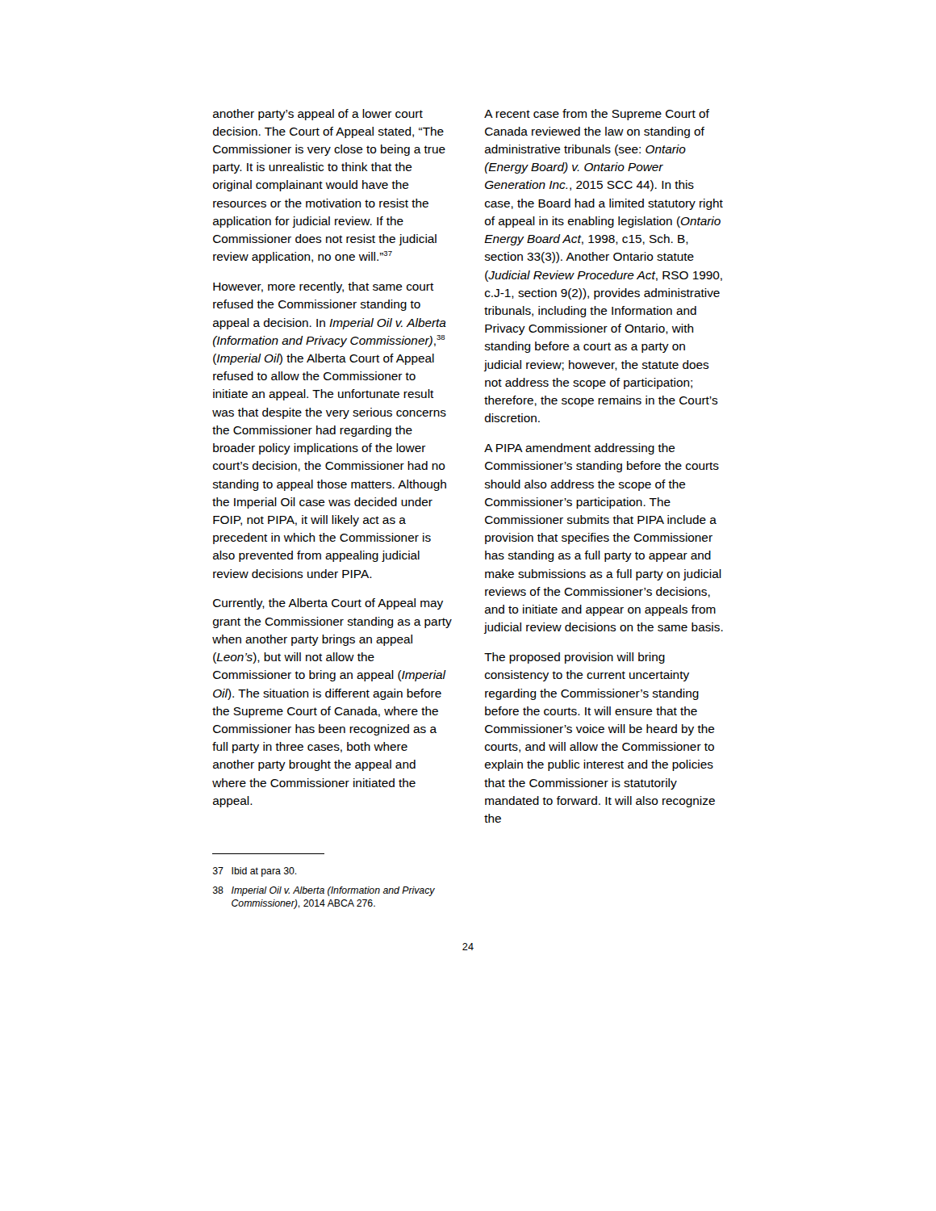another party’s appeal of a lower court decision. The Court of Appeal stated, “The Commissioner is very close to being a true party. It is unrealistic to think that the original complainant would have the resources or the motivation to resist the application for judicial review. If the Commissioner does not resist the judicial review application, no one will.”37
However, more recently, that same court refused the Commissioner standing to appeal a decision. In Imperial Oil v. Alberta (Information and Privacy Commissioner),38 (Imperial Oil) the Alberta Court of Appeal refused to allow the Commissioner to initiate an appeal. The unfortunate result was that despite the very serious concerns the Commissioner had regarding the broader policy implications of the lower court’s decision, the Commissioner had no standing to appeal those matters. Although the Imperial Oil case was decided under FOIP, not PIPA, it will likely act as a precedent in which the Commissioner is also prevented from appealing judicial review decisions under PIPA.
Currently, the Alberta Court of Appeal may grant the Commissioner standing as a party when another party brings an appeal (Leon’s), but will not allow the Commissioner to bring an appeal (Imperial Oil). The situation is different again before the Supreme Court of Canada, where the Commissioner has been recognized as a full party in three cases, both where another party brought the appeal and where the Commissioner initiated the appeal.
A recent case from the Supreme Court of Canada reviewed the law on standing of administrative tribunals (see: Ontario (Energy Board) v. Ontario Power Generation Inc., 2015 SCC 44). In this case, the Board had a limited statutory right of appeal in its enabling legislation (Ontario Energy Board Act, 1998, c15, Sch. B, section 33(3)). Another Ontario statute (Judicial Review Procedure Act, RSO 1990, c.J-1, section 9(2)), provides administrative tribunals, including the Information and Privacy Commissioner of Ontario, with standing before a court as a party on judicial review; however, the statute does not address the scope of participation; therefore, the scope remains in the Court’s discretion.
A PIPA amendment addressing the Commissioner’s standing before the courts should also address the scope of the Commissioner’s participation. The Commissioner submits that PIPA include a provision that specifies the Commissioner has standing as a full party to appear and make submissions as a full party on judicial reviews of the Commissioner’s decisions, and to initiate and appear on appeals from judicial review decisions on the same basis.
The proposed provision will bring consistency to the current uncertainty regarding the Commissioner’s standing before the courts. It will ensure that the Commissioner’s voice will be heard by the courts, and will allow the Commissioner to explain the public interest and the policies that the Commissioner is statutorily mandated to forward. It will also recognize the
37
Ibid at para 30.
38
Imperial Oil v. Alberta (Information and Privacy Commissioner), 2014 ABCA 276.
24